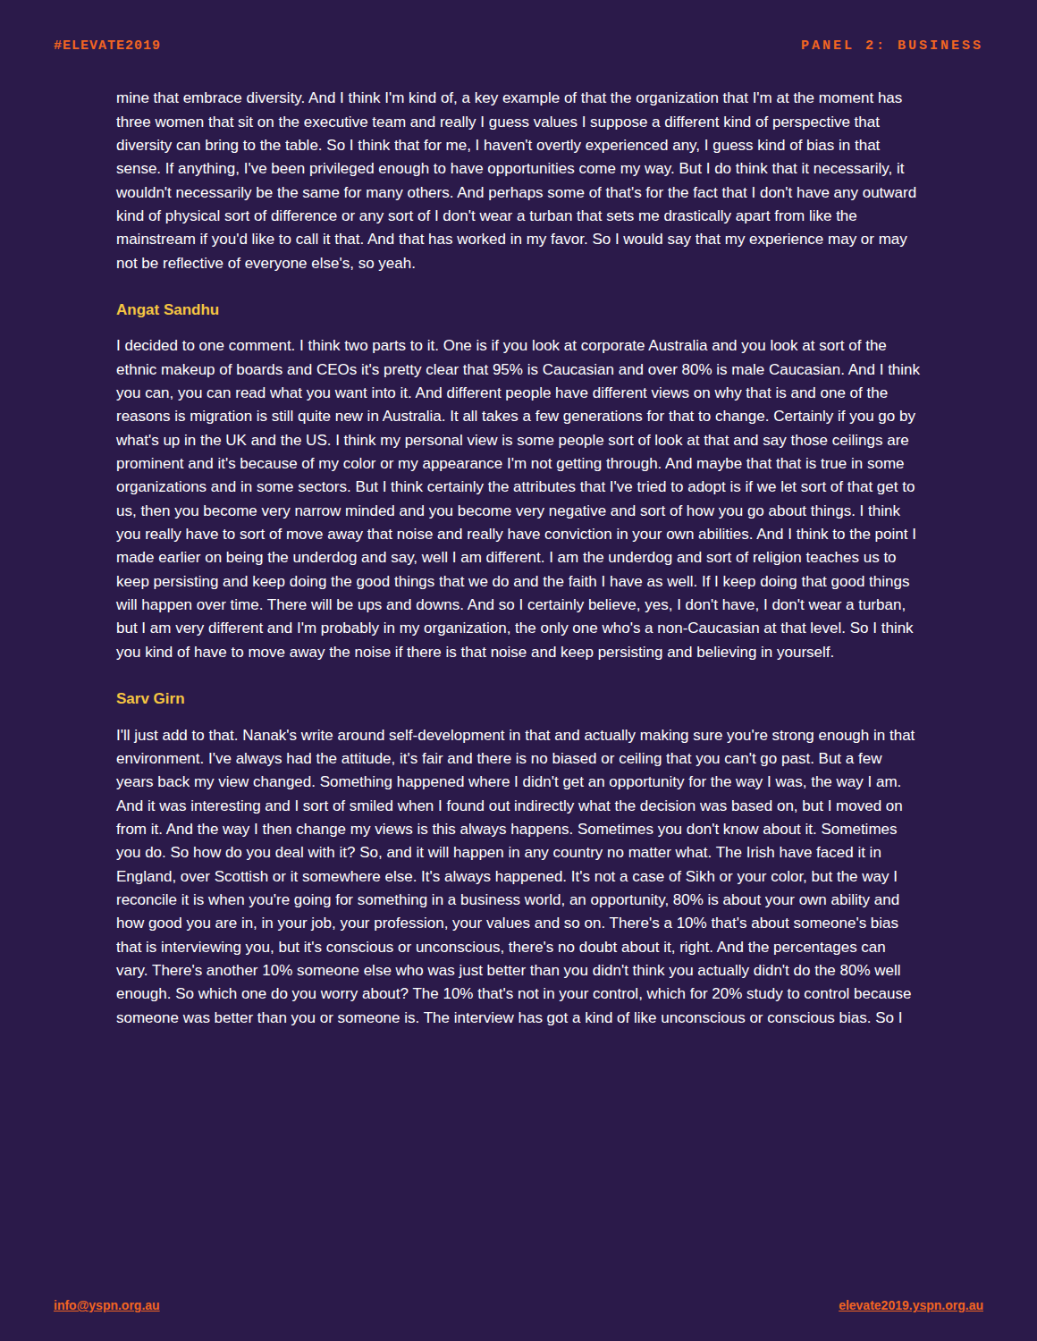#ELEVATE2019
Panel 2: Business
mine that embrace diversity. And I think I'm kind of, a key example of that the organization that I'm at the moment has three women that sit on the executive team and really I guess values I suppose a different kind of perspective that diversity can bring to the table. So I think that for me, I haven't overtly experienced any, I guess kind of bias in that sense. If anything, I've been privileged enough to have opportunities come my way. But I do think that it necessarily, it wouldn't necessarily be the same for many others. And perhaps some of that's for the fact that I don't have any outward kind of physical sort of difference or any sort of I don't wear a turban that sets me drastically apart from like the mainstream if you'd like to call it that. And that has worked in my favor. So I would say that my experience may or may not be reflective of everyone else's, so yeah.
Angat Sandhu
I decided to one comment. I think two parts to it. One is if you look at corporate Australia and you look at sort of the ethnic makeup of boards and CEOs it's pretty clear that 95% is Caucasian and over 80% is male Caucasian. And I think you can, you can read what you want into it. And different people have different views on why that is and one of the reasons is migration is still quite new in Australia. It all takes a few generations for that to change. Certainly if you go by what's up in the UK and the US. I think my personal view is some people sort of look at that and say those ceilings are prominent and it's because of my color or my appearance I'm not getting through. And maybe that that is true in some organizations and in some sectors. But I think certainly the attributes that I've tried to adopt is if we let sort of that get to us, then you become very narrow minded and you become very negative and sort of how you go about things. I think you really have to sort of move away that noise and really have conviction in your own abilities. And I think to the point I made earlier on being the underdog and say, well I am different. I am the underdog and sort of religion teaches us to keep persisting and keep doing the good things that we do and the faith I have as well. If I keep doing that good things will happen over time. There will be ups and downs. And so I certainly believe, yes, I don't have, I don't wear a turban, but I am very different and I'm probably in my organization, the only one who's a non-Caucasian at that level. So I think you kind of have to move away the noise if there is that noise and keep persisting and believing in yourself.
Sarv Girn
I'll just add to that. Nanak's write around self-development in that and actually making sure you're strong enough in that environment. I've always had the attitude, it's fair and there is no biased or ceiling that you can't go past. But a few years back my view changed. Something happened where I didn't get an opportunity for the way I was, the way I am. And it was interesting and I sort of smiled when I found out indirectly what the decision was based on, but I moved on from it. And the way I then change my views is this always happens. Sometimes you don't know about it. Sometimes you do. So how do you deal with it? So, and it will happen in any country no matter what. The Irish have faced it in England, over Scottish or it somewhere else. It's always happened. It's not a case of Sikh or your color, but the way I reconcile it is when you're going for something in a business world, an opportunity, 80% is about your own ability and how good you are in, in your job, your profession, your values and so on. There's a 10% that's about someone's bias that is interviewing you, but it's conscious or unconscious, there's no doubt about it, right. And the percentages can vary. There's another 10% someone else who was just better than you didn't think you actually didn't do the 80% well enough. So which one do you worry about? The 10% that's not in your control, which for 20% study to control because someone was better than you or someone is. The interview has got a kind of like unconscious or conscious bias. So I
info@yspn.org.au
elevate2019.yspn.org.au